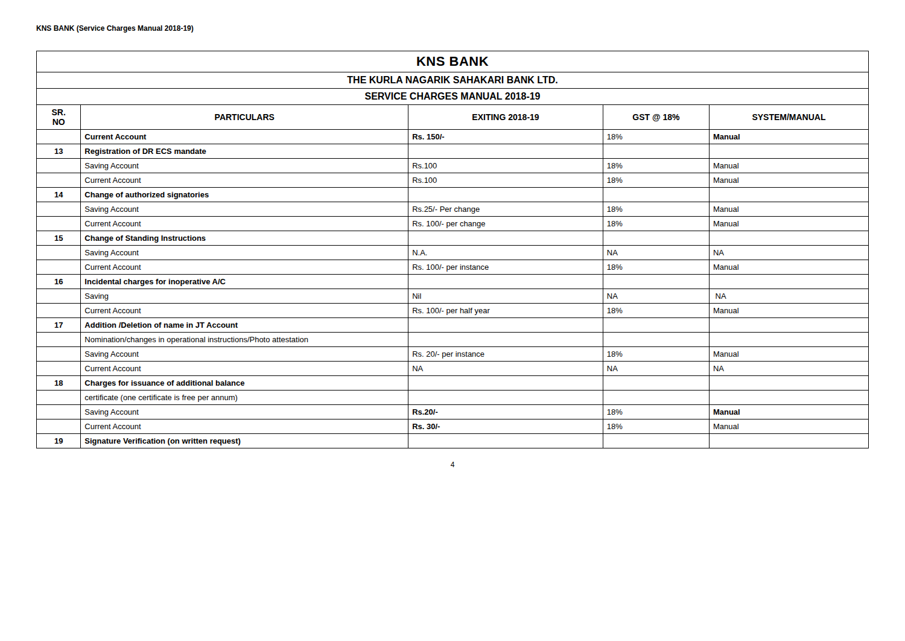KNS BANK (Service Charges Manual 2018-19)
| KNS BANK |
| THE KURLA NAGARIK SAHAKARI BANK LTD. |
| SERVICE CHARGES MANUAL 2018-19 |
| SR. NO | PARTICULARS | EXITING 2018-19 | GST @ 18% | SYSTEM/MANUAL |
| | Current Account | Rs. 150/- | 18% | Manual |
| 13 | Registration of DR ECS mandate | | | |
| | Saving Account | Rs.100 | 18% | Manual |
| | Current Account | Rs.100 | 18% | Manual |
| 14 | Change of authorized signatories | | | |
| | Saving Account | Rs.25/- Per change | 18% | Manual |
| | Current Account | Rs. 100/- per change | 18% | Manual |
| 15 | Change of Standing Instructions | | | |
| | Saving Account | N.A. | NA | NA |
| | Current Account | Rs. 100/- per instance | 18% | Manual |
| 16 | Incidental charges for inoperative A/C | | | |
| | Saving | Nil | NA | NA |
| | Current Account | Rs. 100/- per half year | 18% | Manual |
| 17 | Addition /Deletion of name in JT Account | | | |
| | Nomination/changes in operational instructions/Photo attestation | | | |
| | Saving Account | Rs. 20/- per instance | 18% | Manual |
| | Current Account | NA | NA | NA |
| 18 | Charges for issuance of additional balance | | | |
| | certificate (one certificate is free per annum) | | | |
| | Saving Account | Rs.20/- | 18% | Manual |
| | Current Account | Rs. 30/- | 18% | Manual |
| 19 | Signature Verification (on written request) | | | |
4